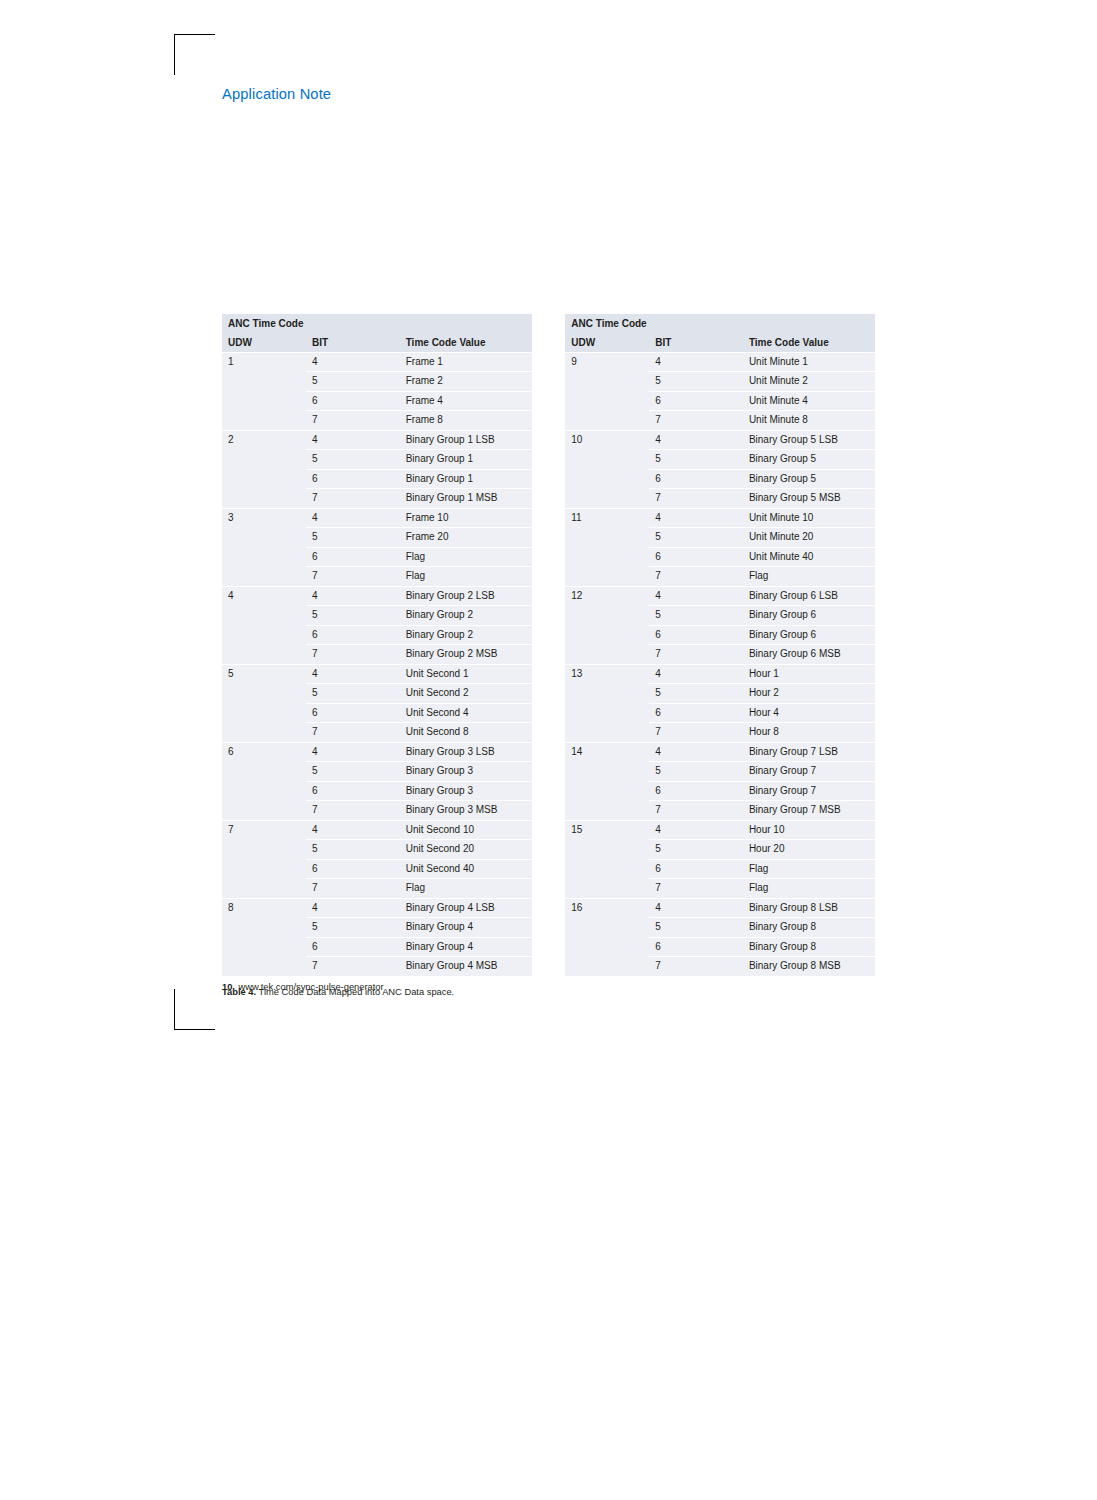Application Note
ANC Time Code
| UDW | BIT | Time Code Value |
| --- | --- | --- |
| 1 | 4 | Frame 1 |
| 5 | Frame 2 |
| 6 | Frame 4 |
| 7 | Frame 8 |
| 2 | 4 | Binary Group 1 LSB |
| 5 | Binary Group 1 |
| 6 | Binary Group 1 |
| 7 | Binary Group 1 MSB |
| 3 | 4 | Frame 10 |
| 5 | Frame 20 |
| 6 | Flag |
| 7 | Flag |
| 4 | 4 | Binary Group 2 LSB |
| 5 | Binary Group 2 |
| 6 | Binary Group 2 |
| 7 | Binary Group 2 MSB |
| 5 | 4 | Unit Second 1 |
| 5 | Unit Second 2 |
| 6 | Unit Second 4 |
| 7 | Unit Second 8 |
| 6 | 4 | Binary Group 3 LSB |
| 5 | Binary Group 3 |
| 6 | Binary Group 3 |
| 7 | Binary Group 3 MSB |
| 7 | 4 | Unit Second 10 |
| 5 | Unit Second 20 |
| 6 | Unit Second 40 |
| 7 | Flag |
| 8 | 4 | Binary Group 4 LSB |
| 5 | Binary Group 4 |
| 6 | Binary Group 4 |
| 7 | Binary Group 4 MSB |
ANC Time Code
| UDW | BIT | Time Code Value |
| --- | --- | --- |
| 9 | 4 | Unit Minute 1 |
| 5 | Unit Minute 2 |
| 6 | Unit Minute 4 |
| 7 | Unit Minute 8 |
| 10 | 4 | Binary Group 5 LSB |
| 5 | Binary Group 5 |
| 6 | Binary Group 5 |
| 7 | Binary Group 5 MSB |
| 11 | 4 | Unit Minute 10 |
| 5 | Unit Minute 20 |
| 6 | Unit Minute 40 |
| 7 | Flag |
| 12 | 4 | Binary Group 6 LSB |
| 5 | Binary Group 6 |
| 6 | Binary Group 6 |
| 7 | Binary Group 6 MSB |
| 13 | 4 | Hour 1 |
| 5 | Hour 2 |
| 6 | Hour 4 |
| 7 | Hour 8 |
| 14 | 4 | Binary Group 7 LSB |
| 5 | Binary Group 7 |
| 6 | Binary Group 7 |
| 7 | Binary Group 7 MSB |
| 15 | 4 | Hour 10 |
| 5 | Hour 20 |
| 6 | Flag |
| 7 | Flag |
| 16 | 4 | Binary Group 8 LSB |
| 5 | Binary Group 8 |
| 6 | Binary Group 8 |
| 7 | Binary Group 8 MSB |
Table 4. Time Code Data Mapped into ANC Data space.
10www.tek.com/sync-pulse-generator